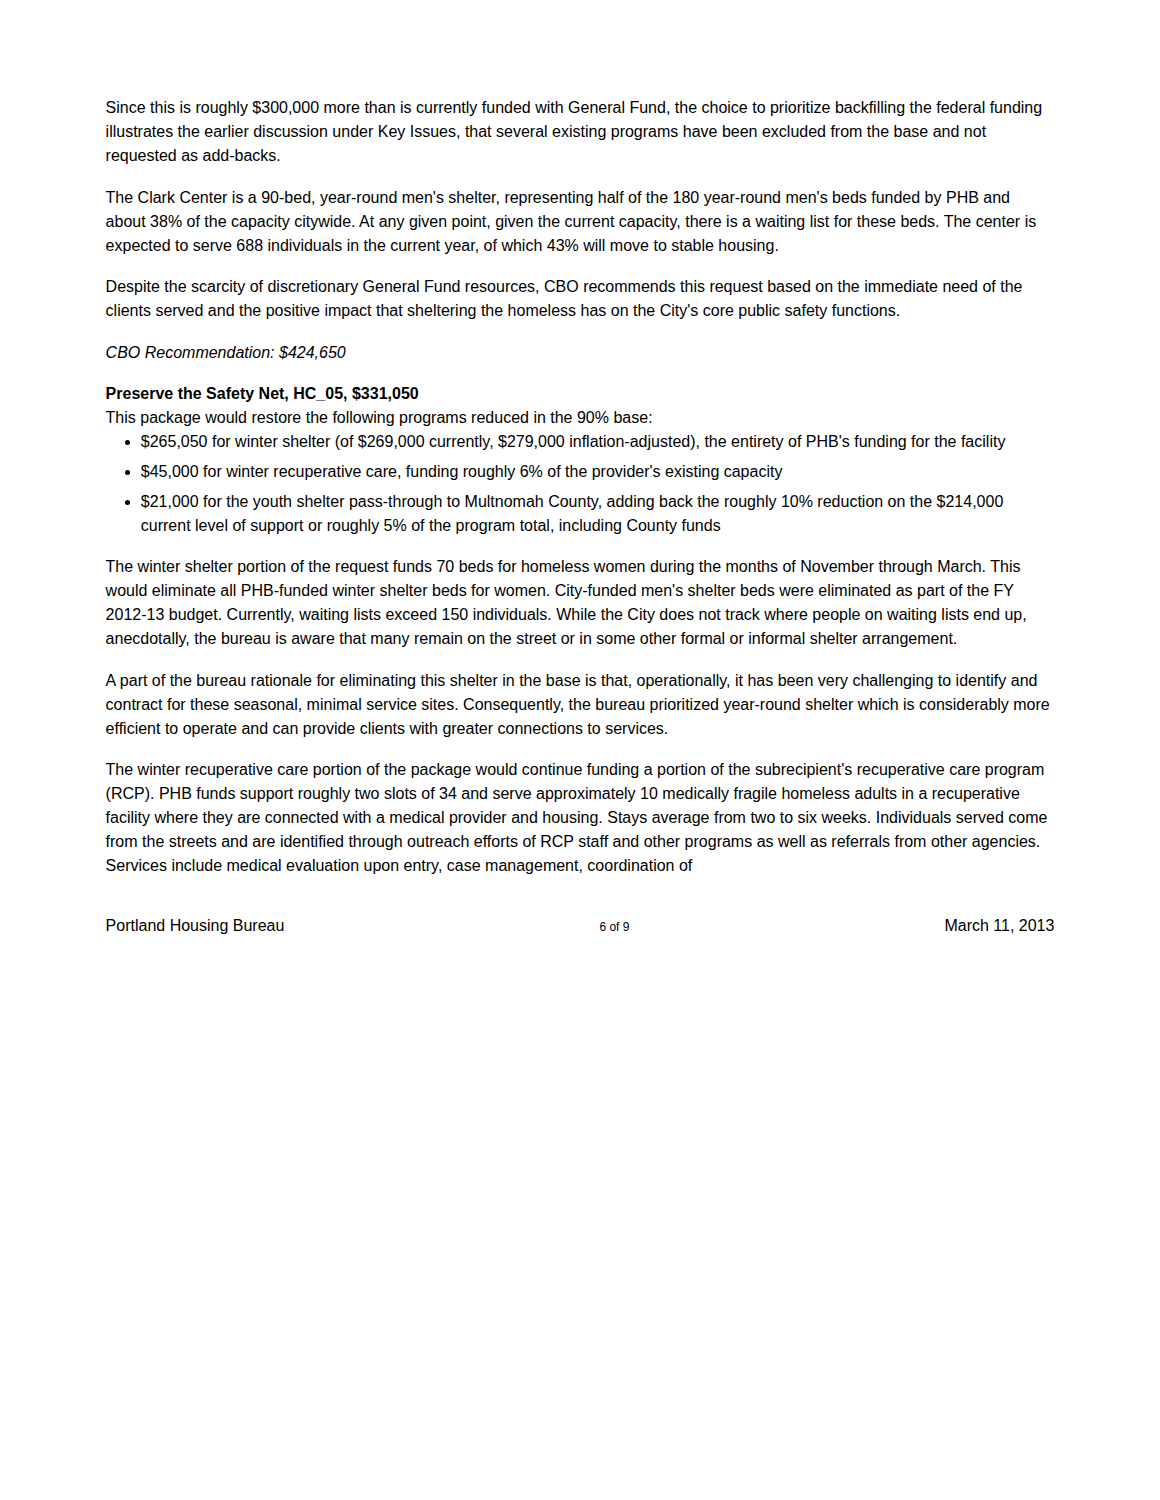Since this is roughly $300,000 more than is currently funded with General Fund, the choice to prioritize backfilling the federal funding illustrates the earlier discussion under Key Issues, that several existing programs have been excluded from the base and not requested as add-backs.
The Clark Center is a 90-bed, year-round men's shelter, representing half of the 180 year-round men's beds funded by PHB and about 38% of the capacity citywide. At any given point, given the current capacity, there is a waiting list for these beds. The center is expected to serve 688 individuals in the current year, of which 43% will move to stable housing.
Despite the scarcity of discretionary General Fund resources, CBO recommends this request based on the immediate need of the clients served and the positive impact that sheltering the homeless has on the City's core public safety functions.
CBO Recommendation: $424,650
Preserve the Safety Net, HC_05, $331,050
This package would restore the following programs reduced in the 90% base:
$265,050 for winter shelter (of $269,000 currently, $279,000 inflation-adjusted), the entirety of PHB's funding for the facility
$45,000 for winter recuperative care, funding roughly 6% of the provider's existing capacity
$21,000 for the youth shelter pass-through to Multnomah County, adding back the roughly 10% reduction on the $214,000 current level of support or roughly 5% of the program total, including County funds
The winter shelter portion of the request funds 70 beds for homeless women during the months of November through March. This would eliminate all PHB-funded winter shelter beds for women. City-funded men's shelter beds were eliminated as part of the FY 2012-13 budget. Currently, waiting lists exceed 150 individuals. While the City does not track where people on waiting lists end up, anecdotally, the bureau is aware that many remain on the street or in some other formal or informal shelter arrangement.
A part of the bureau rationale for eliminating this shelter in the base is that, operationally, it has been very challenging to identify and contract for these seasonal, minimal service sites. Consequently, the bureau prioritized year-round shelter which is considerably more efficient to operate and can provide clients with greater connections to services.
The winter recuperative care portion of the package would continue funding a portion of the subrecipient's recuperative care program (RCP). PHB funds support roughly two slots of 34 and serve approximately 10 medically fragile homeless adults in a recuperative facility where they are connected with a medical provider and housing. Stays average from two to six weeks. Individuals served come from the streets and are identified through outreach efforts of RCP staff and other programs as well as referrals from other agencies. Services include medical evaluation upon entry, case management, coordination of
Portland Housing Bureau 6 of 9 March 11, 2013